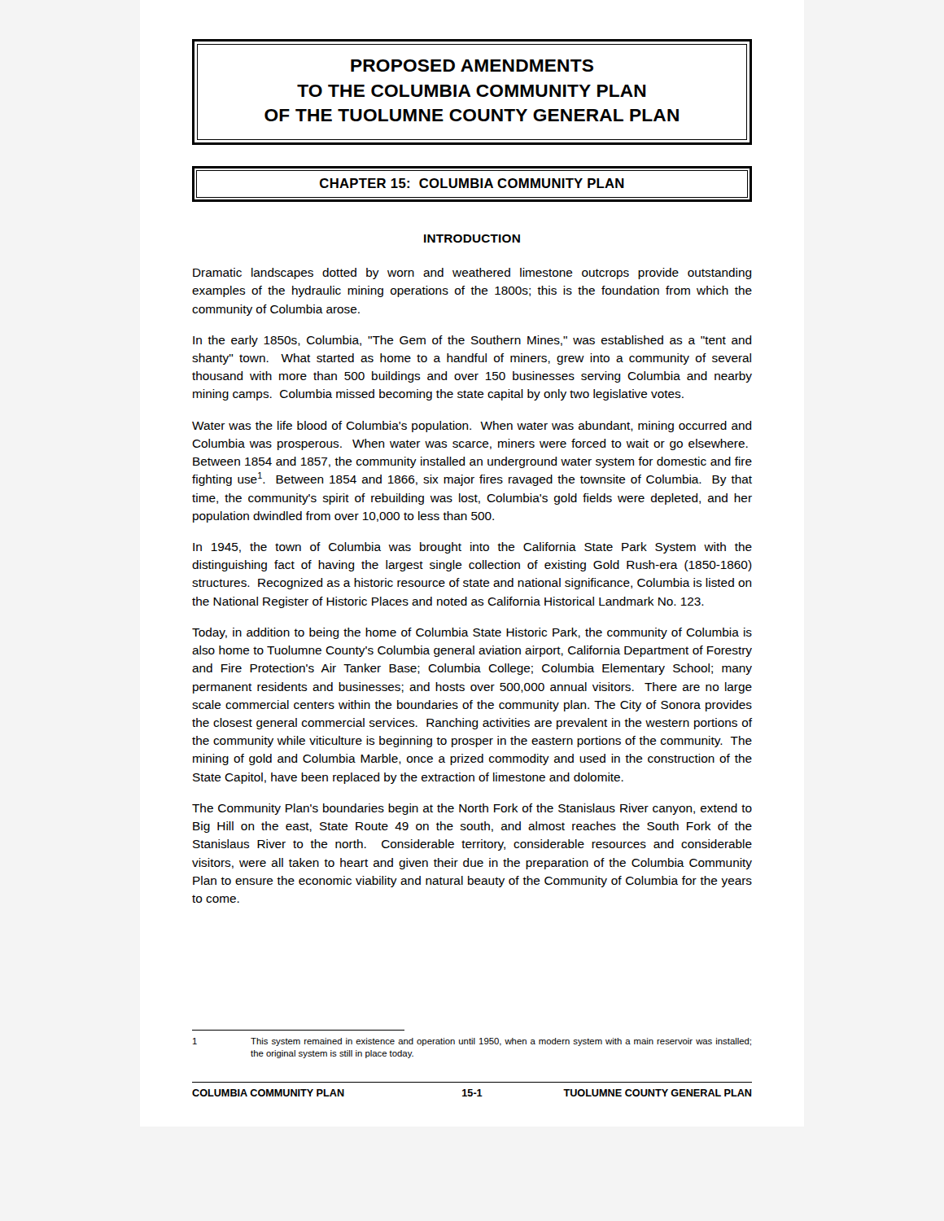PROPOSED AMENDMENTS
TO THE COLUMBIA COMMUNITY PLAN
OF THE TUOLUMNE COUNTY GENERAL PLAN
CHAPTER 15: COLUMBIA COMMUNITY PLAN
INTRODUCTION
Dramatic landscapes dotted by worn and weathered limestone outcrops provide outstanding examples of the hydraulic mining operations of the 1800s; this is the foundation from which the community of Columbia arose.
In the early 1850s, Columbia, "The Gem of the Southern Mines," was established as a "tent and shanty" town. What started as home to a handful of miners, grew into a community of several thousand with more than 500 buildings and over 150 businesses serving Columbia and nearby mining camps. Columbia missed becoming the state capital by only two legislative votes.
Water was the life blood of Columbia's population. When water was abundant, mining occurred and Columbia was prosperous. When water was scarce, miners were forced to wait or go elsewhere. Between 1854 and 1857, the community installed an underground water system for domestic and fire fighting use1. Between 1854 and 1866, six major fires ravaged the townsite of Columbia. By that time, the community's spirit of rebuilding was lost, Columbia's gold fields were depleted, and her population dwindled from over 10,000 to less than 500.
In 1945, the town of Columbia was brought into the California State Park System with the distinguishing fact of having the largest single collection of existing Gold Rush-era (1850-1860) structures. Recognized as a historic resource of state and national significance, Columbia is listed on the National Register of Historic Places and noted as California Historical Landmark No. 123.
Today, in addition to being the home of Columbia State Historic Park, the community of Columbia is also home to Tuolumne County's Columbia general aviation airport, California Department of Forestry and Fire Protection's Air Tanker Base; Columbia College; Columbia Elementary School; many permanent residents and businesses; and hosts over 500,000 annual visitors. There are no large scale commercial centers within the boundaries of the community plan. The City of Sonora provides the closest general commercial services. Ranching activities are prevalent in the western portions of the community while viticulture is beginning to prosper in the eastern portions of the community. The mining of gold and Columbia Marble, once a prized commodity and used in the construction of the State Capitol, have been replaced by the extraction of limestone and dolomite.
The Community Plan's boundaries begin at the North Fork of the Stanislaus River canyon, extend to Big Hill on the east, State Route 49 on the south, and almost reaches the South Fork of the Stanislaus River to the north. Considerable territory, considerable resources and considerable visitors, were all taken to heart and given their due in the preparation of the Columbia Community Plan to ensure the economic viability and natural beauty of the Community of Columbia for the years to come.
1
This system remained in existence and operation until 1950, when a modern system with a main reservoir was installed; the original system is still in place today.
COLUMBIA COMMUNITY PLAN
15-1
TUOLUMNE COUNTY GENERAL PLAN